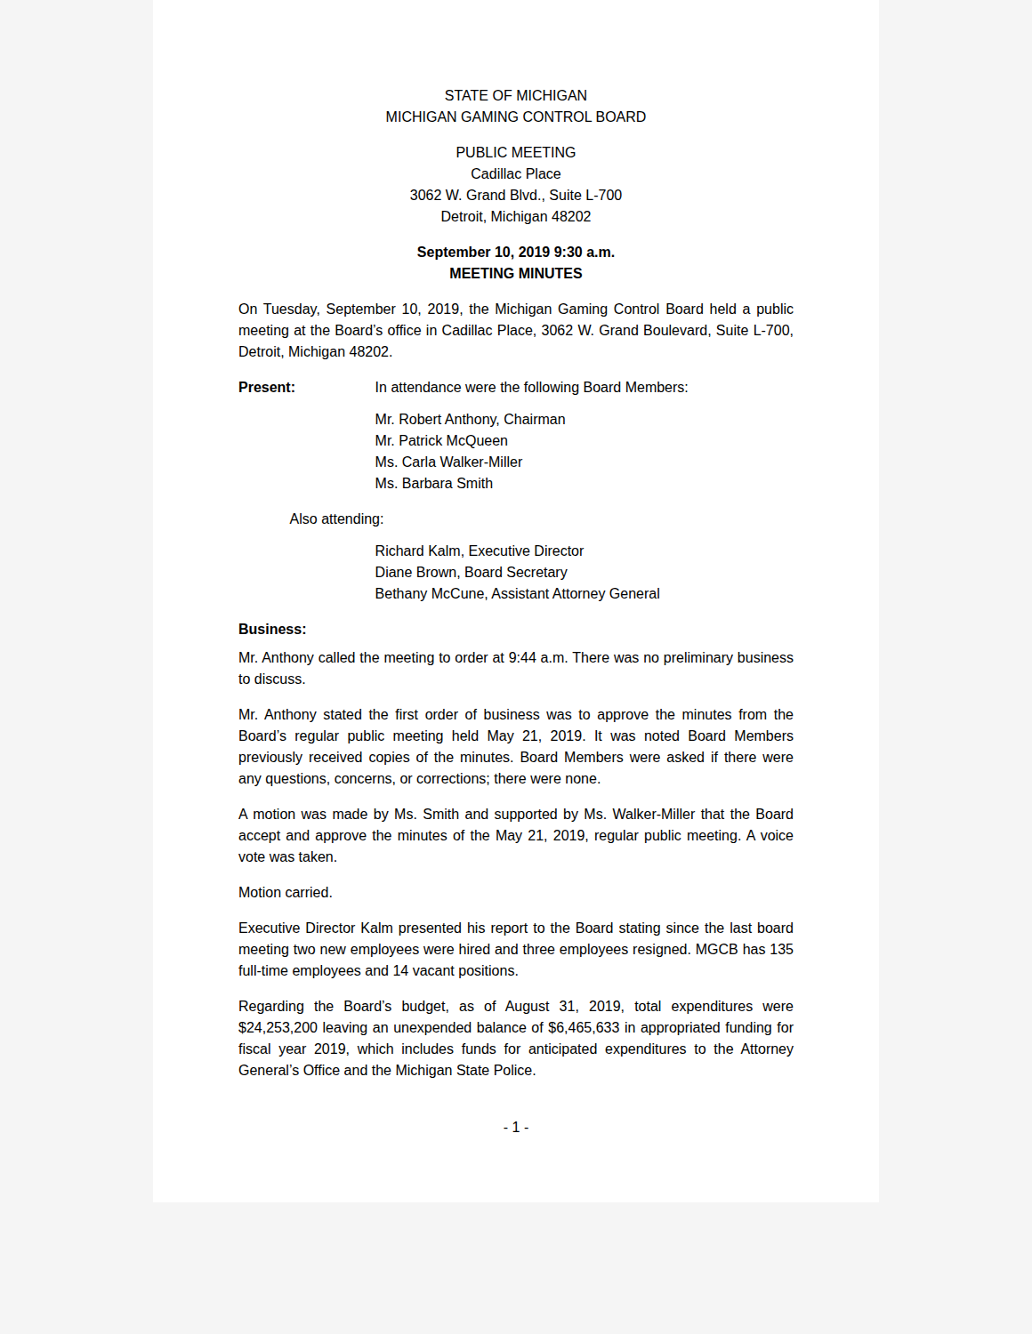STATE OF MICHIGAN
MICHIGAN GAMING CONTROL BOARD
PUBLIC MEETING
Cadillac Place
3062 W. Grand Blvd., Suite L-700
Detroit, Michigan 48202
September 10, 2019 9:30 a.m.
MEETING MINUTES
On Tuesday, September 10, 2019, the Michigan Gaming Control Board held a public meeting at the Board’s office in Cadillac Place, 3062 W. Grand Boulevard, Suite L-700, Detroit, Michigan 48202.
Present:
In attendance were the following Board Members:
Mr. Robert Anthony, Chairman
Mr. Patrick McQueen
Ms. Carla Walker-Miller
Ms. Barbara Smith
Also attending:
Richard Kalm, Executive Director
Diane Brown, Board Secretary
Bethany McCune, Assistant Attorney General
Business:
Mr. Anthony called the meeting to order at 9:44 a.m. There was no preliminary business to discuss.
Mr. Anthony stated the first order of business was to approve the minutes from the Board’s regular public meeting held May 21, 2019. It was noted Board Members previously received copies of the minutes. Board Members were asked if there were any questions, concerns, or corrections; there were none.
A motion was made by Ms. Smith and supported by Ms. Walker-Miller that the Board accept and approve the minutes of the May 21, 2019, regular public meeting. A voice vote was taken.
Motion carried.
Executive Director Kalm presented his report to the Board stating since the last board meeting two new employees were hired and three employees resigned. MGCB has 135 full-time employees and 14 vacant positions.
Regarding the Board’s budget, as of August 31, 2019, total expenditures were $24,253,200 leaving an unexpended balance of $6,465,633 in appropriated funding for fiscal year 2019, which includes funds for anticipated expenditures to the Attorney General’s Office and the Michigan State Police.
- 1 -